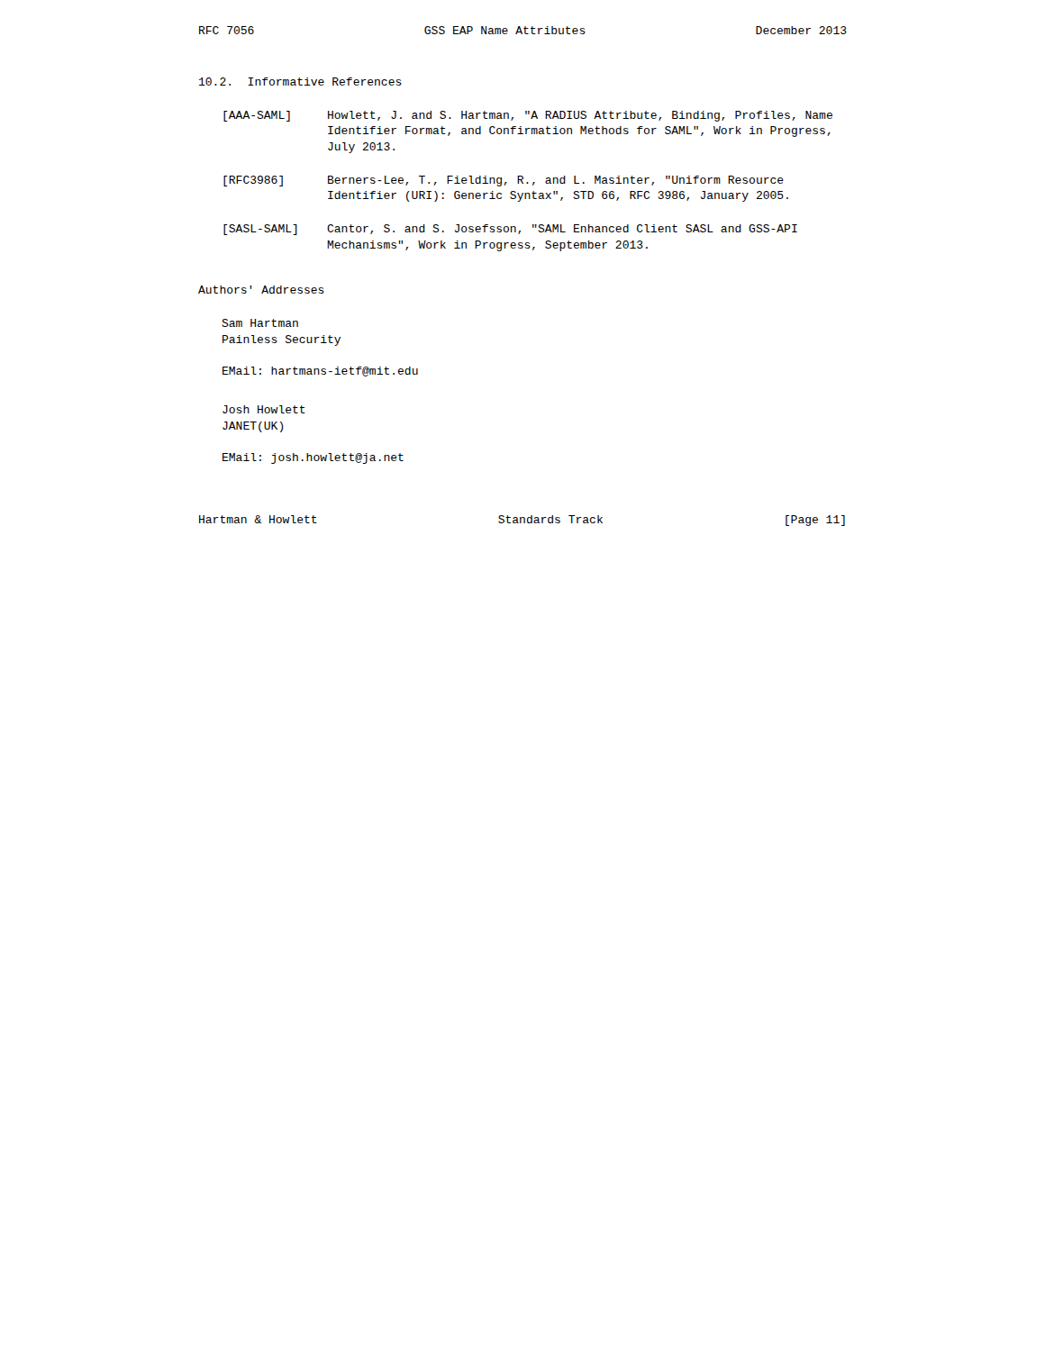RFC 7056 GSS EAP Name Attributes December 2013
10.2. Informative References
[AAA-SAML]
Howlett, J. and S. Hartman, "A RADIUS Attribute, Binding, Profiles, Name Identifier Format, and Confirmation Methods for SAML", Work in Progress, July 2013.
[RFC3986]
Berners-Lee, T., Fielding, R., and L. Masinter, "Uniform Resource Identifier (URI): Generic Syntax", STD 66, RFC 3986, January 2005.
[SASL-SAML]
Cantor, S. and S. Josefsson, "SAML Enhanced Client SASL and GSS-API Mechanisms", Work in Progress, September 2013.
Authors' Addresses
Sam Hartman
Painless Security

EMail: hartmans-ietf@mit.edu
Josh Howlett
JANET(UK)

EMail: josh.howlett@ja.net
Hartman & Howlett Standards Track [Page 11]